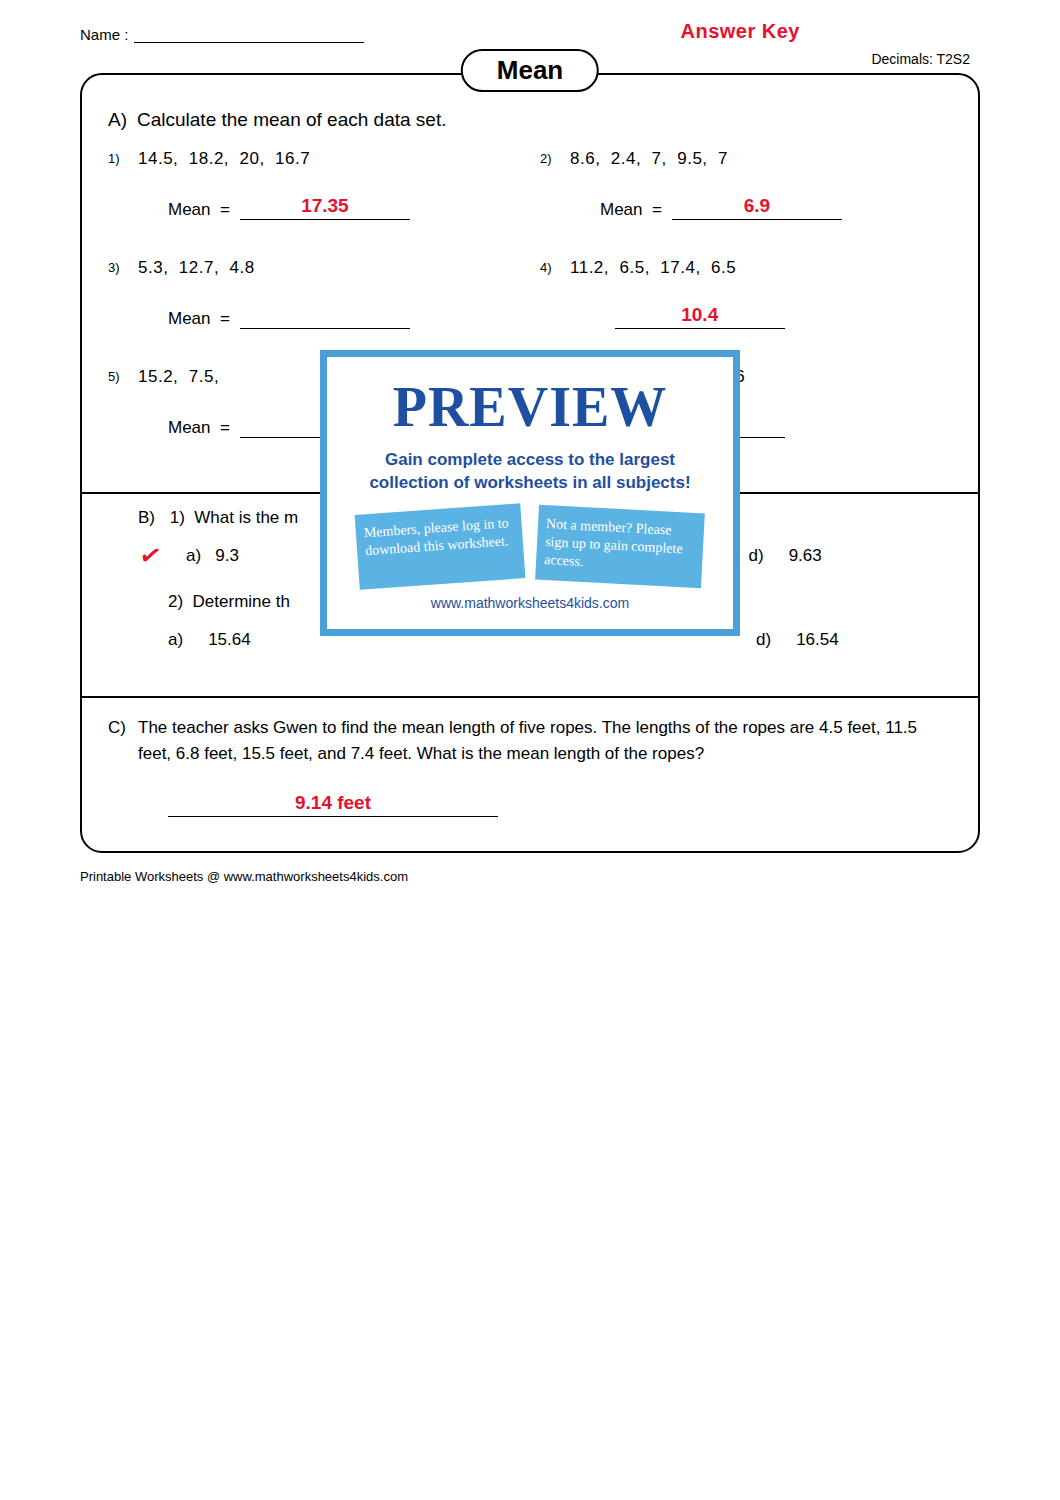Name :
Answer Key
Mean
Decimals: T2S2
A) Calculate the mean of each data set.
1) 14.5, 18.2, 20, 16.7
Mean =17.35
2) 8.6, 2.4, 7, 9.5, 7
Mean =6.9
3) 5.3, 12.7, 4.8
Mean =
4) 11.2, 6.5, 17.4, 6.5
10.4
5) 15.2, 7.5,
Mean =
3.6
6.6
B) 1) What is the m
✓a) 9.3
d) 9.63
2) Determine th
a) 15.64
d) 16.54
C) The teacher asks Gwen to find the mean length of five ropes. The lengths of the ropes are 4.5 feet, 11.5 feet, 6.8 feet, 15.5 feet, and 7.4 feet. What is the mean length of the ropes?
9.14 feet
Printable Worksheets @ www.mathworksheets4kids.com
PREVIEW
Gain complete access to the largest
collection of worksheets in all subjects!
Members, please log in to download this worksheet.
Not a member? Please sign up to gain complete access.
www.mathworksheets4kids.com